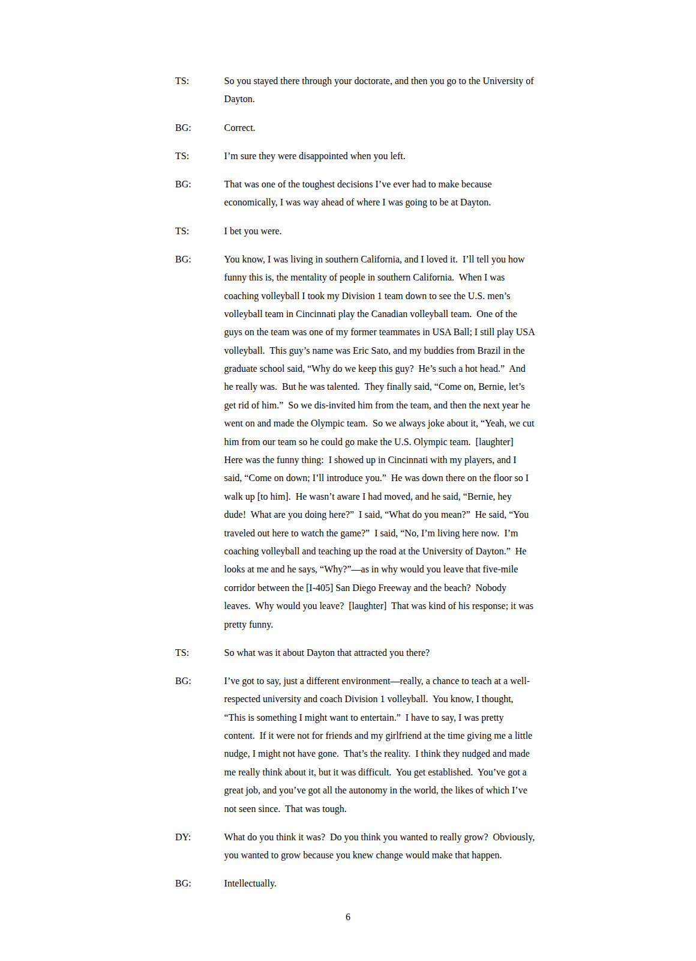| TS: | So you stayed there through your doctorate, and then you go to the University of Dayton. |
| BG: | Correct. |
| TS: | I’m sure they were disappointed when you left. |
| BG: | That was one of the toughest decisions I’ve ever had to make because economically, I was way ahead of where I was going to be at Dayton. |
| TS: | I bet you were. |
| BG: | You know, I was living in southern California, and I loved it. I’ll tell you how funny this is, the mentality of people in southern California. When I was coaching volleyball I took my Division 1 team down to see the U.S. men’s volleyball team in Cincinnati play the Canadian volleyball team. One of the guys on the team was one of my former teammates in USA Ball; I still play USA volleyball. This guy’s name was Eric Sato, and my buddies from Brazil in the graduate school said, “Why do we keep this guy? He’s such a hot head.” And he really was. But he was talented. They finally said, “Come on, Bernie, let’s get rid of him.” So we dis-invited him from the team, and then the next year he went on and made the Olympic team. So we always joke about it, “Yeah, we cut him from our team so he could go make the U.S. Olympic team. [laughter] Here was the funny thing: I showed up in Cincinnati with my players, and I said, “Come on down; I’ll introduce you.” He was down there on the floor so I walk up [to him]. He wasn’t aware I had moved, and he said, “Bernie, hey dude! What are you doing here?” I said, “What do you mean?” He said, “You traveled out here to watch the game?” I said, “No, I’m living here now. I’m coaching volleyball and teaching up the road at the University of Dayton.” He looks at me and he says, “Why?”—as in why would you leave that five-mile corridor between the [I-405] San Diego Freeway and the beach? Nobody leaves. Why would you leave? [laughter] That was kind of his response; it was pretty funny. |
| TS: | So what was it about Dayton that attracted you there? |
| BG: | I’ve got to say, just a different environment—really, a chance to teach at a well-respected university and coach Division 1 volleyball. You know, I thought, “This is something I might want to entertain.” I have to say, I was pretty content. If it were not for friends and my girlfriend at the time giving me a little nudge, I might not have gone. That’s the reality. I think they nudged and made me really think about it, but it was difficult. You get established. You’ve got a great job, and you’ve got all the autonomy in the world, the likes of which I’ve not seen since. That was tough. |
| DY: | What do you think it was? Do you think you wanted to really grow? Obviously, you wanted to grow because you knew change would make that happen. |
| BG: | Intellectually. |
6